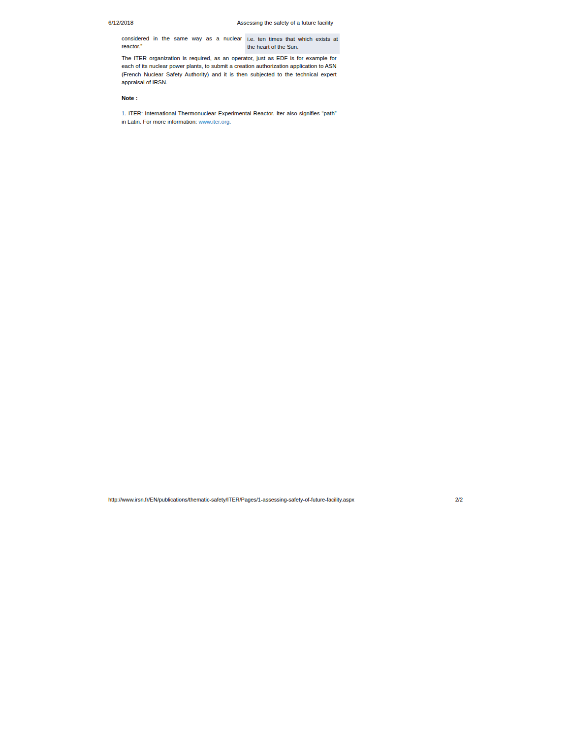6/12/2018
Assessing the safety of a future facility
considered in the same way as a nuclear reactor.”
i.e. ten times that which exists at the heart of the Sun.
The ITER organization is required, as an operator, just as EDF is for example for each of its nuclear power plants, to submit a creation authorization application to ASN (French Nuclear Safety Authority) and it is then subjected to the technical expert appraisal of IRSN.
Note :
1. ITER: International Thermonuclear Experimental Reactor. Iter also signifies “path” in Latin. For more information: www.iter.org.
http://www.irsn.fr/EN/publications/thematic-safety/ITER/Pages/1-assessing-safety-of-future-facility.aspx
2/2